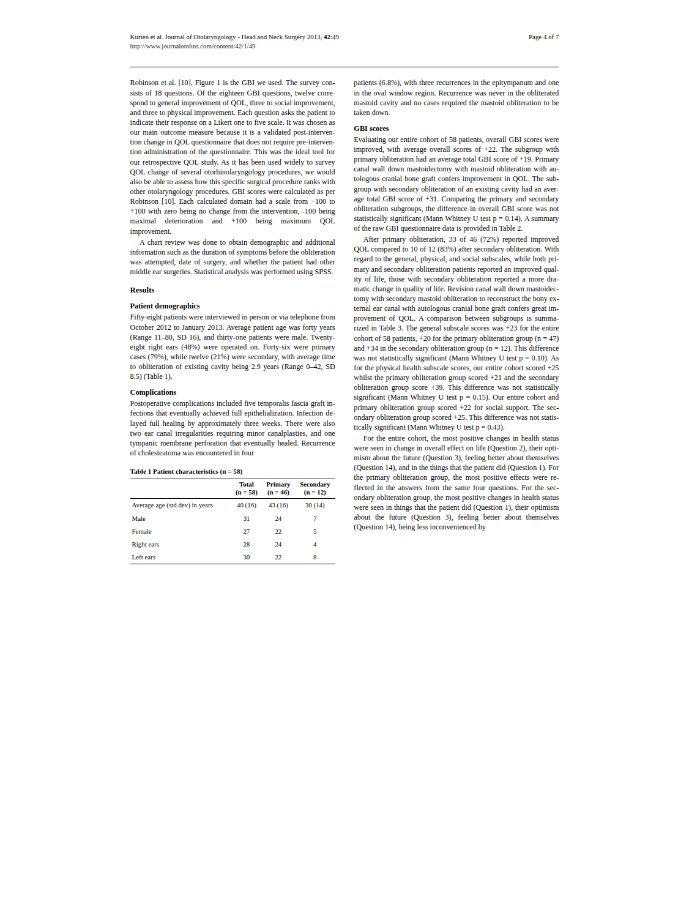Kurien et al. Journal of Otolaryngology - Head and Neck Surgery 2013, 42:49
http://www.journalotohns.com/content/42/1/49
Page 4 of 7
Robinson et al. [10]. Figure 1 is the GBI we used. The survey consists of 18 questions. Of the eighteen GBI questions, twelve correspond to general improvement of QOL, three to social improvement, and three to physical improvement. Each question asks the patient to indicate their response on a Likert one to five scale. It was chosen as our main outcome measure because it is a validated post-intervention change in QOL questionnaire that does not require pre-intervention administration of the questionnaire. This was the ideal tool for our retrospective QOL study. As it has been used widely to survey QOL change of several otorhinolaryngology procedures, we would also be able to assess how this specific surgical procedure ranks with other otolaryngology procedures. GBI scores were calculated as per Robinson [10]. Each calculated domain had a scale from −100 to +100 with zero being no change from the intervention, -100 being maximal deterioration and +100 being maximum QOL improvement.
A chart review was done to obtain demographic and additional information such as the duration of symptoms before the obliteration was attempted, date of surgery, and whether the patient had other middle ear surgeries. Statistical analysis was performed using SPSS.
Results
Patient demographics
Fifty-eight patients were interviewed in person or via telephone from October 2012 to January 2013. Average patient age was forty years (Range 11–80, SD 16), and thirty-one patients were male. Twenty-eight right ears (48%) were operated on. Forty-six were primary cases (79%), while twelve (21%) were secondary, with average time to obliteration of existing cavity being 2.9 years (Range 0–42, SD 8.5) (Table 1).
Complications
Postoperative complications included five temporalis fascia graft infections that eventually achieved full epithelialization. Infection delayed full healing by approximately three weeks. There were also two ear canal irregularities requiring minor canalplasties, and one tympanic membrane perforation that eventually healed. Recurrence of cholesteatoma was encountered in four
Table 1 Patient characteristics (n = 58)
| | Total (n = 58) | Primary (n = 46) | Secondary (n = 12) |
| --- | --- | --- | --- |
| Average age (std dev) in years | 40 (16) | 43 (16) | 30 (14) |
| Male | 31 | 24 | 7 |
| Female | 27 | 22 | 5 |
| Right ears | 28 | 24 | 4 |
| Left ears | 30 | 22 | 8 |
patients (6.8%), with three recurrences in the epitympanum and one in the oval window region. Recurrence was never in the obliterated mastoid cavity and no cases required the mastoid obliteration to be taken down.
GBI scores
Evaluating our entire cohort of 58 patients, overall GBI scores were improved, with average overall scores of +22. The subgroup with primary obliteration had an average total GBI score of +19. Primary canal wall down mastoidectomy with mastoid obliteration with autologous cranial bone graft confers improvement in QOL. The subgroup with secondary obliteration of an existing cavity had an average total GBI score of +31. Comparing the primary and secondary obliteration subgroups, the difference in overall GBI score was not statistically significant (Mann Whitney U test p = 0.14). A summary of the raw GBI questionnaire data is provided in Table 2.
After primary obliteration, 33 of 46 (72%) reported improved QOL compared to 10 of 12 (83%) after secondary obliteration. With regard to the general, physical, and social subscales, while both primary and secondary obliteration patients reported an improved quality of life, those with secondary obliteration reported a more dramatic change in quality of life. Revision canal wall down mastoidectomy with secondary mastoid obliteration to reconstruct the bony external ear canal with autologous cranial bone graft confers great improvement of QOL. A comparison between subgroups is summarized in Table 3. The general subscale scores was +23 for the entire cohort of 58 patients, +20 for the primary obliteration group (n = 47) and +34 in the secondary obliteration group (n = 12). This difference was not statistically significant (Mann Whitney U test p = 0.10). As for the physical health subscale scores, our entire cohort scored +25 whilst the primary obliteration group scored +21 and the secondary obliteration group score +39. This difference was not statistically significant (Mann Whitney U test p = 0.15). Our entire cohort and primary obliteration group scored +22 for social support. The secondary obliteration group scored +25. This difference was not statistically significant (Mann Whitney U test p = 0.43).
For the entire cohort, the most positive changes in health status were seen in change in overall effect on life (Question 2), their optimism about the future (Question 3), feeling better about themselves (Question 14), and in the things that the patient did (Question 1). For the primary obliteration group, the most positive effects were reflected in the answers from the same four questions. For the secondary obliteration group, the most positive changes in health status were seen in things that the patient did (Question 1), their optimism about the future (Question 3), feeling better about themselves (Question 14), being less inconvenienced by